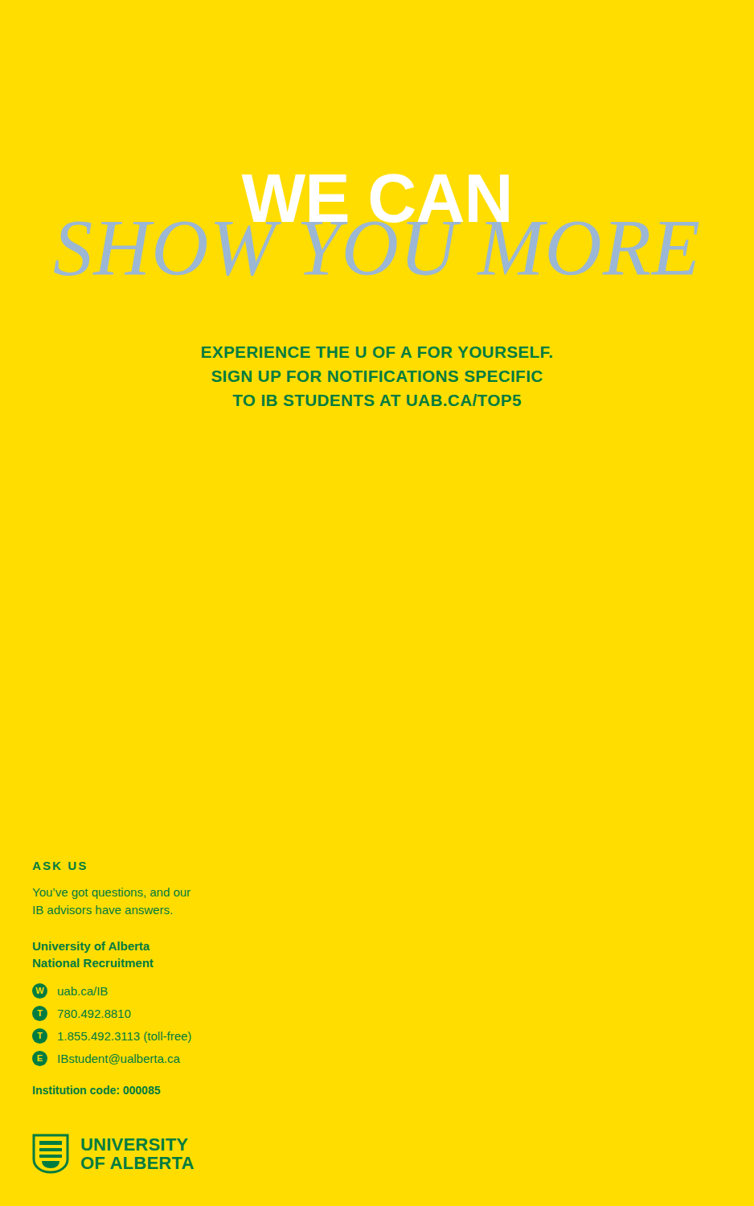We can show you more
Experience the U of A for yourself.
Sign up for notifications specific
to IB students at uab.ca/top5
Ask us
You’ve got questions, and our
IB advisors have answers.
University of Alberta
National Recruitment
Wuab.ca/IB
T 780.492.8810
T 1.855.492.3113 (toll-free)
EIBstudent@ualberta.ca
Institution code: 000085
University
of Alberta